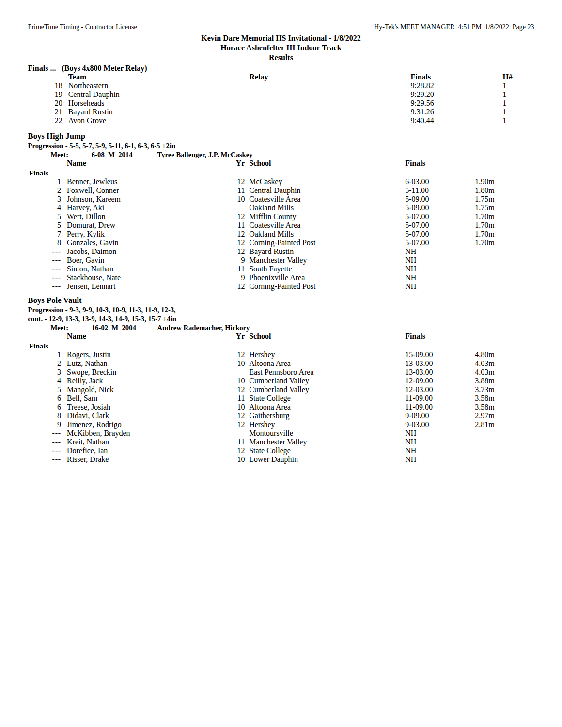PrimeTime Timing - Contractor License
Hy-Tek's MEET MANAGER 4:51 PM 1/8/2022 Page 23
Kevin Dare Memorial HS Invitational - 1/8/2022
Horace Ashenfelter III Indoor Track
Results
Finals ... (Boys 4x800 Meter Relay)
| | Team | Relay | Finals | H# |
| --- | --- | --- | --- | --- |
| 18 | Northeastern | | 9:28.82 | 1 |
| 19 | Central Dauphin | | 9:29.20 | 1 |
| 20 | Horseheads | | 9:29.56 | 1 |
| 21 | Bayard Rustin | | 9:31.26 | 1 |
| 22 | Avon Grove | | 9:40.44 | 1 |
Boys High Jump
Progression - 5-5, 5-7, 5-9, 5-11, 6-1, 6-3, 6-5 +2in
Meet: 6-08 M 2014 Tyree Ballenger, J.P. McCaskey
| | Name | Yr | School | Finals | |
| --- | --- | --- | --- | --- | --- |
| Finals |
| 1 | Benner, Jewleus | 12 | McCaskey | 6-03.00 | 1.90m |
| 2 | Foxwell, Conner | 11 | Central Dauphin | 5-11.00 | 1.80m |
| 3 | Johnson, Kareem | 10 | Coatesville Area | 5-09.00 | 1.75m |
| 4 | Harvey, Aki | | Oakland Mills | 5-09.00 | 1.75m |
| 5 | Wert, Dillon | 12 | Mifflin County | 5-07.00 | 1.70m |
| 5 | Domurat, Drew | 11 | Coatesville Area | 5-07.00 | 1.70m |
| 7 | Perry, Kylik | 12 | Oakland Mills | 5-07.00 | 1.70m |
| 8 | Gonzales, Gavin | 12 | Corning-Painted Post | 5-07.00 | 1.70m |
| --- | Jacobs, Daimon | 12 | Bayard Rustin | NH | |
| --- | Boer, Gavin | 9 | Manchester Valley | NH | |
| --- | Sinton, Nathan | 11 | South Fayette | NH | |
| --- | Stackhouse, Nate | 9 | Phoenixville Area | NH | |
| --- | Jensen, Lennart | 12 | Corning-Painted Post | NH | |
Boys Pole Vault
Progression - 9-3, 9-9, 10-3, 10-9, 11-3, 11-9, 12-3,
cont. - 12-9, 13-3, 13-9, 14-3, 14-9, 15-3, 15-7 +4in
Meet: 16-02 M 2004 Andrew Rademacher, Hickory
| | Name | Yr | School | Finals | |
| --- | --- | --- | --- | --- | --- |
| Finals |
| 1 | Rogers, Justin | 12 | Hershey | 15-09.00 | 4.80m |
| 2 | Lutz, Nathan | 10 | Altoona Area | 13-03.00 | 4.03m |
| 3 | Swope, Breckin | | East Pennsboro Area | 13-03.00 | 4.03m |
| 4 | Reilly, Jack | 10 | Cumberland Valley | 12-09.00 | 3.88m |
| 5 | Mangold, Nick | 12 | Cumberland Valley | 12-03.00 | 3.73m |
| 6 | Bell, Sam | 11 | State College | 11-09.00 | 3.58m |
| 6 | Treese, Josiah | 10 | Altoona Area | 11-09.00 | 3.58m |
| 8 | Didavi, Clark | 12 | Gaithersburg | 9-09.00 | 2.97m |
| 9 | Jimenez, Rodrigo | 12 | Hershey | 9-03.00 | 2.81m |
| --- | McKibben, Brayden | | Montoursville | NH | |
| --- | Kreit, Nathan | 11 | Manchester Valley | NH | |
| --- | Dorefice, Ian | 12 | State College | NH | |
| --- | Risser, Drake | 10 | Lower Dauphin | NH | |